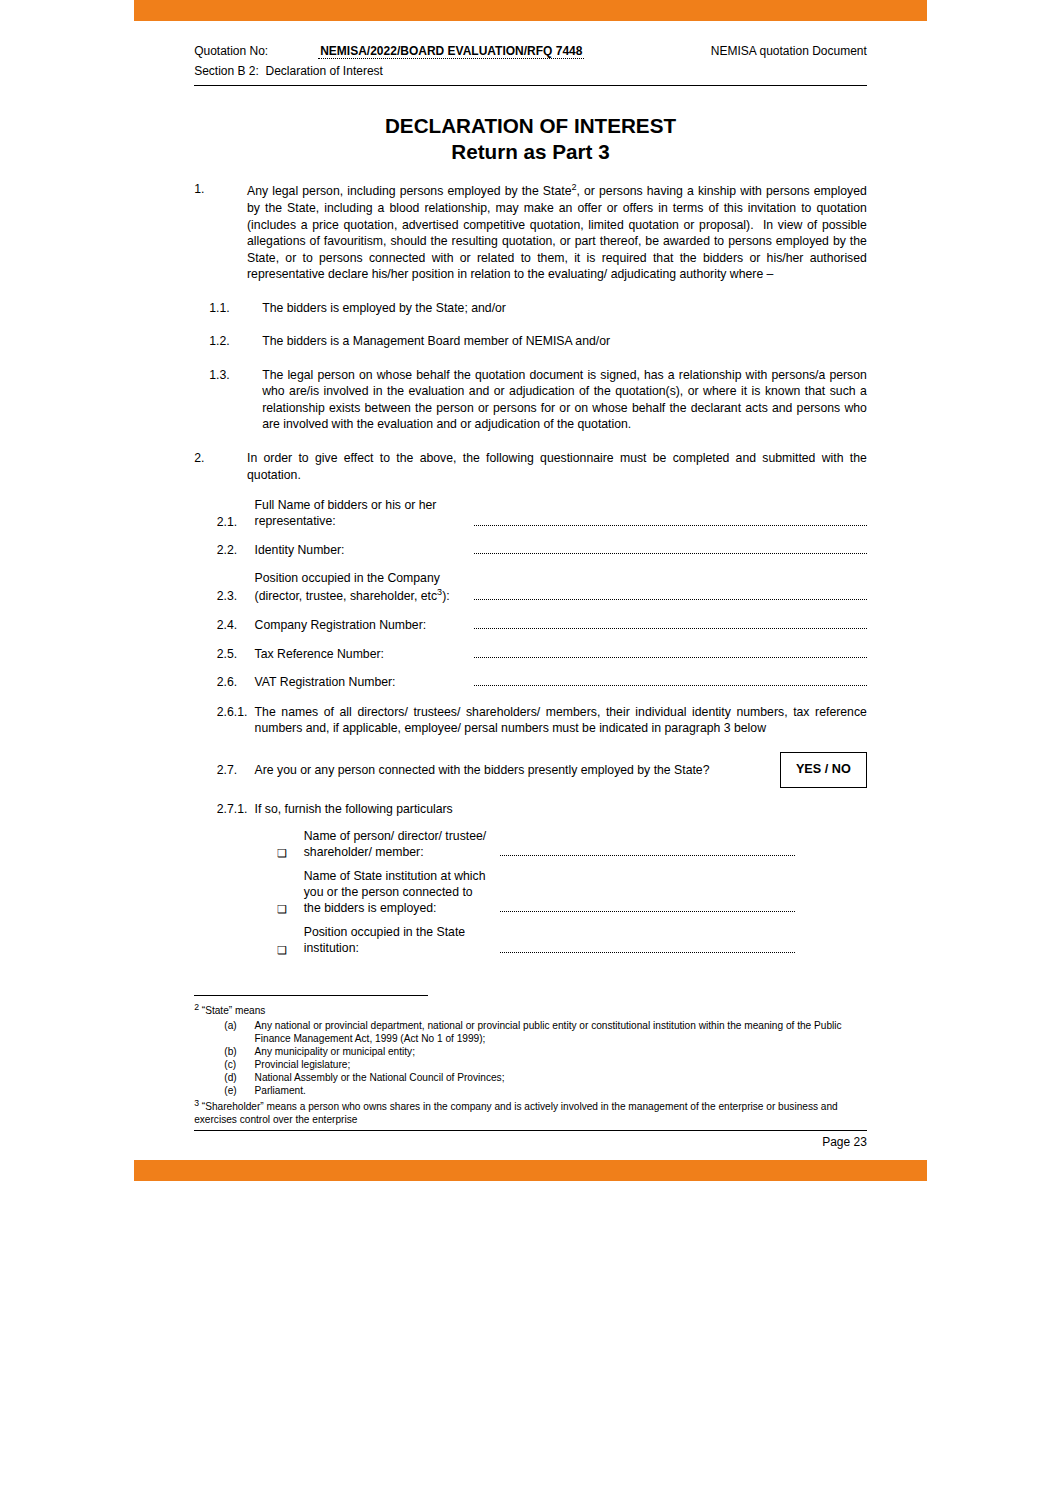Quotation No: NEMISA/2022/BOARD EVALUATION/RFQ 7448
NEMISA quotation Document
Section B 2: Declaration of Interest
DECLARATION OF INTEREST Return as Part 3
1.
Any legal person, including persons employed by the State2, or persons having a kinship with persons employed by the State, including a blood relationship, may make an offer or offers in terms of this invitation to quotation (includes a price quotation, advertised competitive quotation, limited quotation or proposal). In view of possible allegations of favouritism, should the resulting quotation, or part thereof, be awarded to persons employed by the State, or to persons connected with or related to them, it is required that the bidders or his/her authorised representative declare his/her position in relation to the evaluating/ adjudicating authority where –
1.1.
The bidders is employed by the State; and/or
1.2.
The bidders is a Management Board member of NEMISA and/or
1.3.
The legal person on whose behalf the quotation document is signed, has a relationship with persons/a person who are/is involved in the evaluation and or adjudication of the quotation(s), or where it is known that such a relationship exists between the person or persons for or on whose behalf the declarant acts and persons who are involved with the evaluation and or adjudication of the quotation.
2.
In order to give effect to the above, the following questionnaire must be completed and submitted with the quotation.
2.1.
Full Name of bidders or his or her representative:
2.2.
Identity Number:
2.3.
Position occupied in the Company (director, trustee, shareholder, etc3):
2.4.
Company Registration Number:
2.5.
Tax Reference Number:
2.6.
VAT Registration Number:
2.6.1.
The names of all directors/ trustees/ shareholders/ members, their individual identity numbers, tax reference numbers and, if applicable, employee/ persal numbers must be indicated in paragraph 3 below
2.7.
Are you or any person connected with the bidders presently employed by the State?
YES / NO
2.7.1.
If so, furnish the following particulars
❑
Name of person/ director/ trustee/ shareholder/ member:
❑
Name of State institution at which you or the person connected to the bidders is employed:
❑
Position occupied in the State institution:
2 “State” means
(a)
Any national or provincial department, national or provincial public entity or constitutional institution within the meaning of the Public Finance Management Act, 1999 (Act No 1 of 1999);
(b)
Any municipality or municipal entity;
(c)
Provincial legislature;
(d)
National Assembly or the National Council of Provinces;
(e)
Parliament.
3 “Shareholder” means a person who owns shares in the company and is actively involved in the management of the enterprise or business and exercises control over the enterprise
Page 23